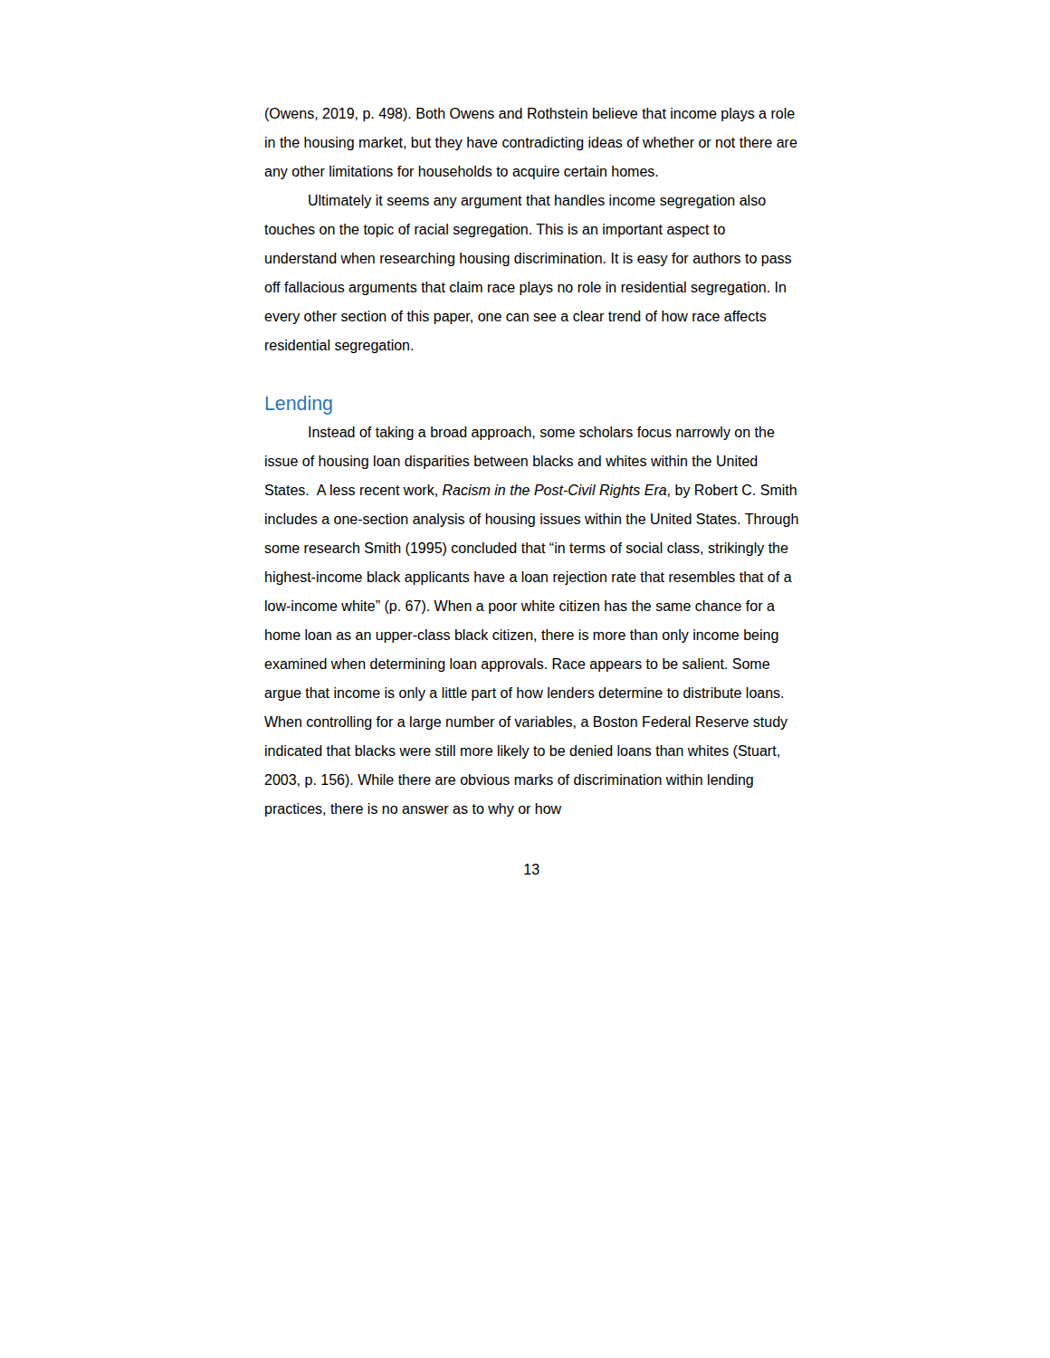(Owens, 2019, p. 498). Both Owens and Rothstein believe that income plays a role in the housing market, but they have contradicting ideas of whether or not there are any other limitations for households to acquire certain homes.
Ultimately it seems any argument that handles income segregation also touches on the topic of racial segregation. This is an important aspect to understand when researching housing discrimination. It is easy for authors to pass off fallacious arguments that claim race plays no role in residential segregation. In every other section of this paper, one can see a clear trend of how race affects residential segregation.
Lending
Instead of taking a broad approach, some scholars focus narrowly on the issue of housing loan disparities between blacks and whites within the United States. A less recent work, Racism in the Post-Civil Rights Era, by Robert C. Smith includes a one-section analysis of housing issues within the United States. Through some research Smith (1995) concluded that “in terms of social class, strikingly the highest-income black applicants have a loan rejection rate that resembles that of a low-income white” (p. 67). When a poor white citizen has the same chance for a home loan as an upper-class black citizen, there is more than only income being examined when determining loan approvals. Race appears to be salient. Some argue that income is only a little part of how lenders determine to distribute loans. When controlling for a large number of variables, a Boston Federal Reserve study indicated that blacks were still more likely to be denied loans than whites (Stuart, 2003, p. 156). While there are obvious marks of discrimination within lending practices, there is no answer as to why or how
13